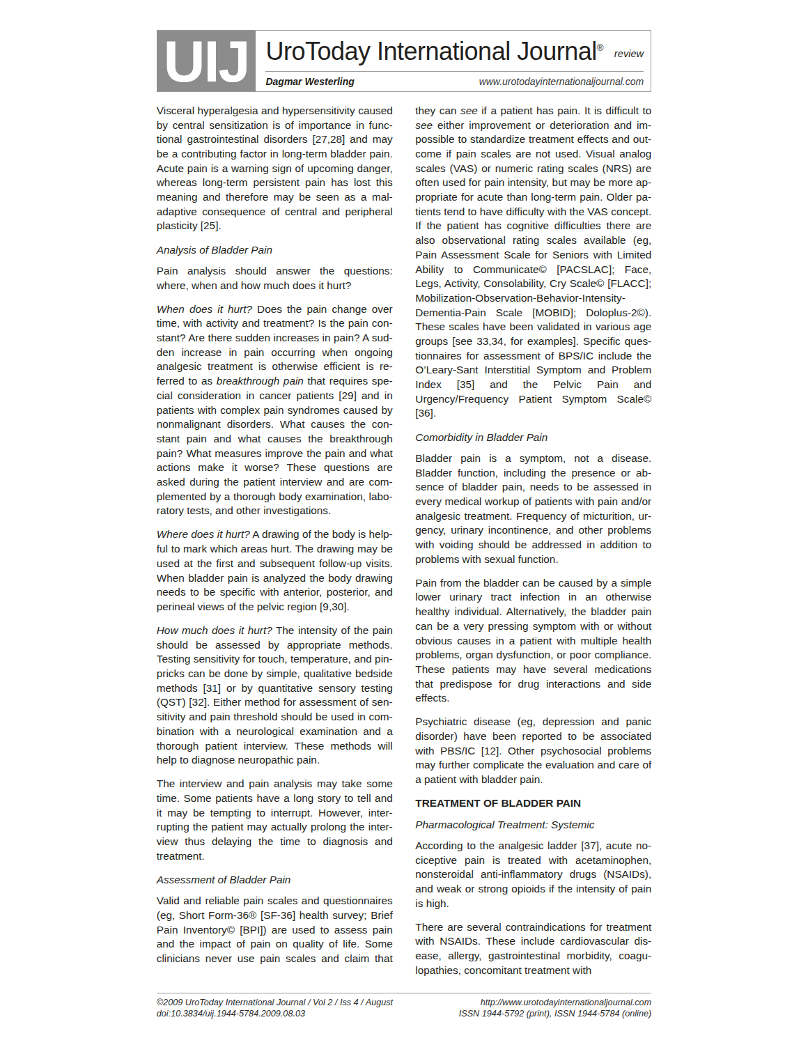UIJ
UroToday International Journal®
review
Dagmar Westerling www.urotodayinternationaljournal.com
Visceral hyperalgesia and hypersensitivity caused by central sensitization is of importance in functional gastrointestinal disorders [27,28] and may be a contributing factor in long-term bladder pain. Acute pain is a warning sign of upcoming danger, whereas long-term persistent pain has lost this meaning and therefore may be seen as a maladaptive consequence of central and peripheral plasticity [25].
Analysis of Bladder Pain
Pain analysis should answer the questions: where, when and how much does it hurt?
When does it hurt? Does the pain change over time, with activity and treatment? Is the pain constant? Are there sudden increases in pain? A sudden increase in pain occurring when ongoing analgesic treatment is otherwise efficient is referred to as breakthrough pain that requires special consideration in cancer patients [29] and in patients with complex pain syndromes caused by nonmalignant disorders. What causes the constant pain and what causes the breakthrough pain? What measures improve the pain and what actions make it worse? These questions are asked during the patient interview and are complemented by a thorough body examination, laboratory tests, and other investigations.
Where does it hurt? A drawing of the body is helpful to mark which areas hurt. The drawing may be used at the first and subsequent follow-up visits. When bladder pain is analyzed the body drawing needs to be specific with anterior, posterior, and perineal views of the pelvic region [9,30].
How much does it hurt? The intensity of the pain should be assessed by appropriate methods. Testing sensitivity for touch, temperature, and pin-pricks can be done by simple, qualitative bedside methods [31] or by quantitative sensory testing (QST) [32]. Either method for assessment of sensitivity and pain threshold should be used in combination with a neurological examination and a thorough patient interview. These methods will help to diagnose neuropathic pain.
The interview and pain analysis may take some time. Some patients have a long story to tell and it may be tempting to interrupt. However, interrupting the patient may actually prolong the interview thus delaying the time to diagnosis and treatment.
Assessment of Bladder Pain
Valid and reliable pain scales and questionnaires (eg, Short Form-36® [SF-36] health survey; Brief Pain Inventory© [BPI]) are used to assess pain and the impact of pain on quality of life. Some clinicians never use pain scales and claim that they can see if a patient has pain. It is difficult to see either improvement or deterioration and impossible to standardize treatment effects and outcome if pain scales are not used. Visual analog scales (VAS) or numeric rating scales (NRS) are often used for pain intensity, but may be more appropriate for acute than long-term pain. Older patients tend to have difficulty with the VAS concept. If the patient has cognitive difficulties there are also observational rating scales available (eg, Pain Assessment Scale for Seniors with Limited Ability to Communicate© [PACSLAC]; Face, Legs, Activity, Consolability, Cry Scale© [FLACC]; Mobilization-Observation-Behavior-Intensity-Dementia-Pain Scale [MOBID]; Doloplus-2©). These scales have been validated in various age groups [see 33,34, for examples]. Specific questionnaires for assessment of BPS/IC include the O’Leary-Sant Interstitial Symptom and Problem Index [35] and the Pelvic Pain and Urgency/Frequency Patient Symptom Scale© [36].
Comorbidity in Bladder Pain
Bladder pain is a symptom, not a disease. Bladder function, including the presence or absence of bladder pain, needs to be assessed in every medical workup of patients with pain and/or analgesic treatment. Frequency of micturition, urgency, urinary incontinence, and other problems with voiding should be addressed in addition to problems with sexual function.
Pain from the bladder can be caused by a simple lower urinary tract infection in an otherwise healthy individual. Alternatively, the bladder pain can be a very pressing symptom with or without obvious causes in a patient with multiple health problems, organ dysfunction, or poor compliance. These patients may have several medications that predispose for drug interactions and side effects.
Psychiatric disease (eg, depression and panic disorder) have been reported to be associated with PBS/IC [12]. Other psychosocial problems may further complicate the evaluation and care of a patient with bladder pain.
Treatment of Bladder Pain
Pharmacological Treatment: Systemic
According to the analgesic ladder [37], acute nociceptive pain is treated with acetaminophen, nonsteroidal anti-inflammatory drugs (NSAIDs), and weak or strong opioids if the intensity of pain is high.
There are several contraindications for treatment with NSAIDs. These include cardiovascular disease, allergy, gastrointestinal morbidity, coagulopathies, concomitant treatment with
©2009 UroToday International Journal / Vol 2 / Iss 4 / August
doi:10.3834/uij.1944-5784.2009.08.03
http://www.urotodayinternationaljournal.com
ISSN 1944-5792 (print), ISSN 1944-5784 (online)